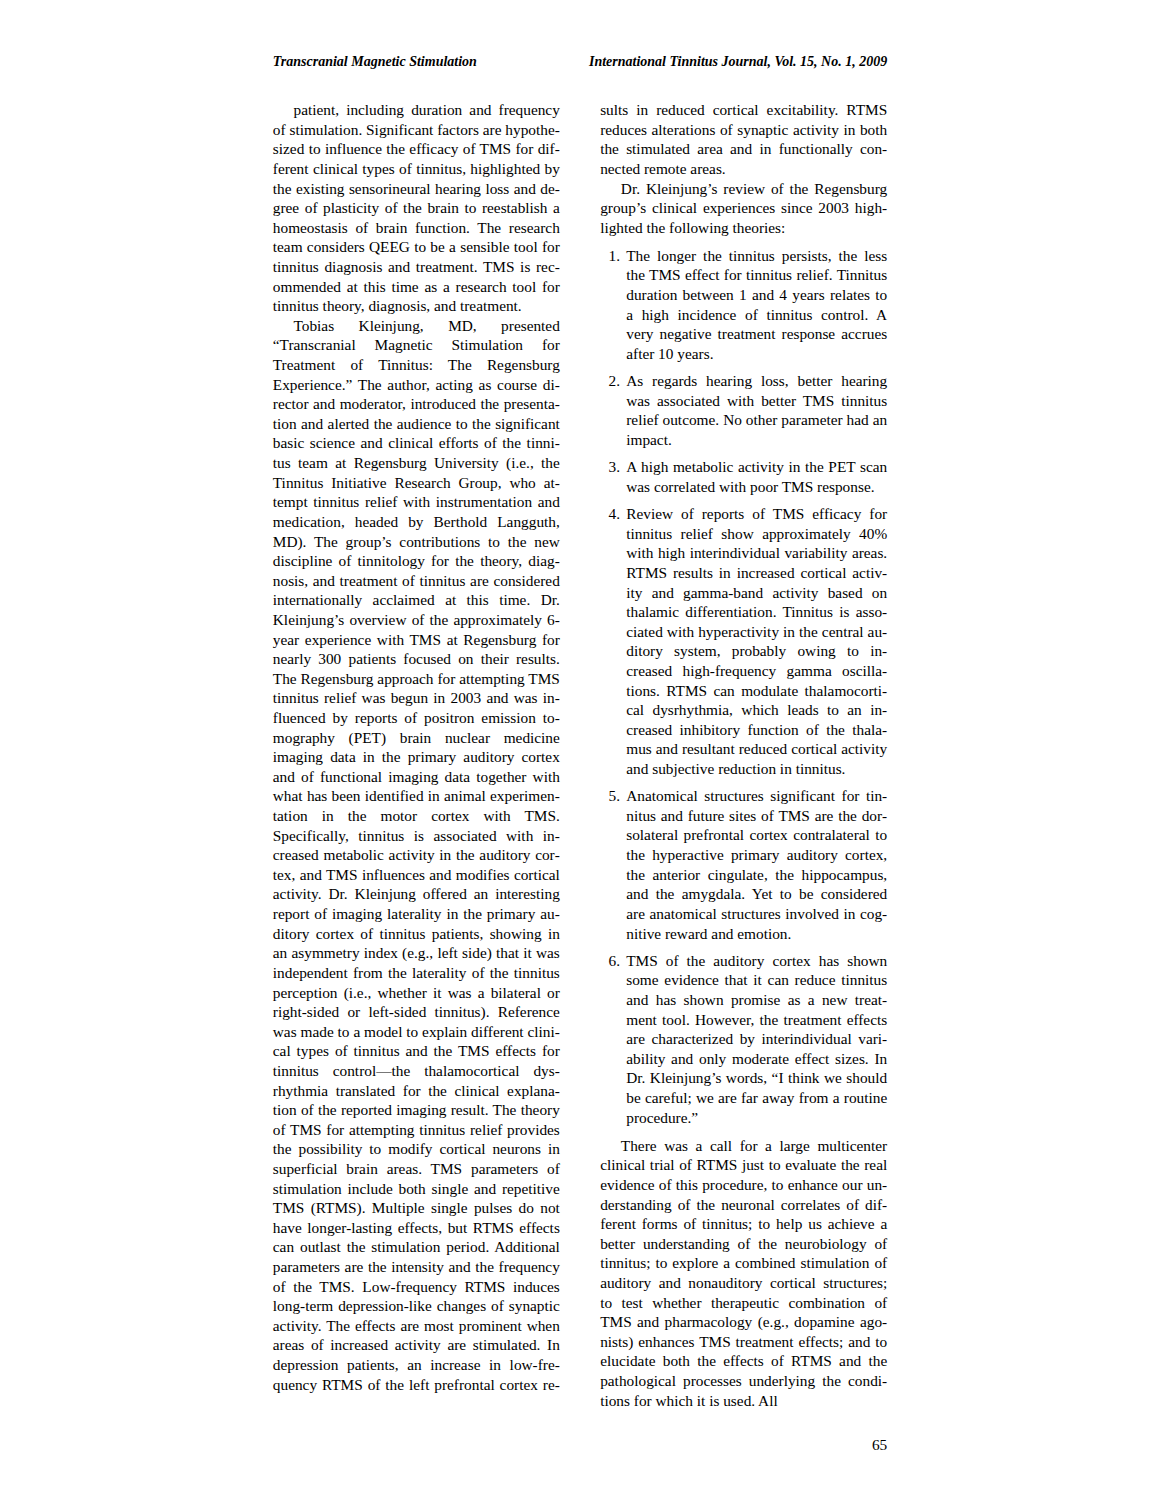Transcranial Magnetic Stimulation
International Tinnitus Journal, Vol. 15, No. 1, 2009
patient, including duration and frequency of stimulation. Significant factors are hypothesized to influence the efficacy of TMS for different clinical types of tinnitus, highlighted by the existing sensorineural hearing loss and degree of plasticity of the brain to reestablish a homeostasis of brain function. The research team considers QEEG to be a sensible tool for tinnitus diagnosis and treatment. TMS is recommended at this time as a research tool for tinnitus theory, diagnosis, and treatment.
Tobias Kleinjung, MD, presented “Transcranial Magnetic Stimulation for Treatment of Tinnitus: The Regensburg Experience.” The author, acting as course director and moderator, introduced the presentation and alerted the audience to the significant basic science and clinical efforts of the tinnitus team at Regensburg University (i.e., the Tinnitus Initiative Research Group, who attempt tinnitus relief with instrumentation and medication, headed by Berthold Langguth, MD). The group’s contributions to the new discipline of tinnitology for the theory, diagnosis, and treatment of tinnitus are considered internationally acclaimed at this time. Dr. Kleinjung’s overview of the approximately 6-year experience with TMS at Regensburg for nearly 300 patients focused on their results. The Regensburg approach for attempting TMS tinnitus relief was begun in 2003 and was influenced by reports of positron emission tomography (PET) brain nuclear medicine imaging data in the primary auditory cortex and of functional imaging data together with what has been identified in animal experimentation in the motor cortex with TMS. Specifically, tinnitus is associated with increased metabolic activity in the auditory cortex, and TMS influences and modifies cortical activity. Dr. Kleinjung offered an interesting report of imaging laterality in the primary auditory cortex of tinnitus patients, showing in an asymmetry index (e.g., left side) that it was independent from the laterality of the tinnitus perception (i.e., whether it was a bilateral or right-sided or left-sided tinnitus). Reference was made to a model to explain different clinical types of tinnitus and the TMS effects for tinnitus control—the thalamocortical dysrhythmia translated for the clinical explanation of the reported imaging result. The theory of TMS for attempting tinnitus relief provides the possibility to modify cortical neurons in superficial brain areas. TMS parameters of stimulation include both single and repetitive TMS (RTMS). Multiple single pulses do not have longer-lasting effects, but RTMS effects can outlast the stimulation period. Additional parameters are the intensity and the frequency of the TMS. Low-frequency RTMS induces long-term depression-like changes of synaptic activity. The effects are most prominent when areas of increased activity are stimulated. In depression patients, an increase in low-frequency RTMS of the left prefrontal cortex results in reduced cortical excitability. RTMS reduces alterations of synaptic activity in both the stimulated area and in functionally connected remote areas.
Dr. Kleinjung’s review of the Regensburg group’s clinical experiences since 2003 highlighted the following theories:
The longer the tinnitus persists, the less the TMS effect for tinnitus relief. Tinnitus duration between 1 and 4 years relates to a high incidence of tinnitus control. A very negative treatment response accrues after 10 years.
As regards hearing loss, better hearing was associated with better TMS tinnitus relief outcome. No other parameter had an impact.
A high metabolic activity in the PET scan was correlated with poor TMS response.
Review of reports of TMS efficacy for tinnitus relief show approximately 40% with high interindividual variability areas. RTMS results in increased cortical activity and gamma-band activity based on thalamic differentiation. Tinnitus is associated with hyperactivity in the central auditory system, probably owing to increased high-frequency gamma oscillations. RTMS can modulate thalamocortical dysrhythmia, which leads to an increased inhibitory function of the thalamus and resultant reduced cortical activity and subjective reduction in tinnitus.
Anatomical structures significant for tinnitus and future sites of TMS are the dorsolateral prefrontal cortex contralateral to the hyperactive primary auditory cortex, the anterior cingulate, the hippocampus, and the amygdala. Yet to be considered are anatomical structures involved in cognitive reward and emotion.
TMS of the auditory cortex has shown some evidence that it can reduce tinnitus and has shown promise as a new treatment tool. However, the treatment effects are characterized by interindividual variability and only moderate effect sizes. In Dr. Kleinjung’s words, “I think we should be careful; we are far away from a routine procedure.”
There was a call for a large multicenter clinical trial of RTMS just to evaluate the real evidence of this procedure, to enhance our understanding of the neuronal correlates of different forms of tinnitus; to help us achieve a better understanding of the neurobiology of tinnitus; to explore a combined stimulation of auditory and nonauditory cortical structures; to test whether therapeutic combination of TMS and pharmacology (e.g., dopamine agonists) enhances TMS treatment effects; and to elucidate both the effects of RTMS and the pathological processes underlying the conditions for which it is used. All
65